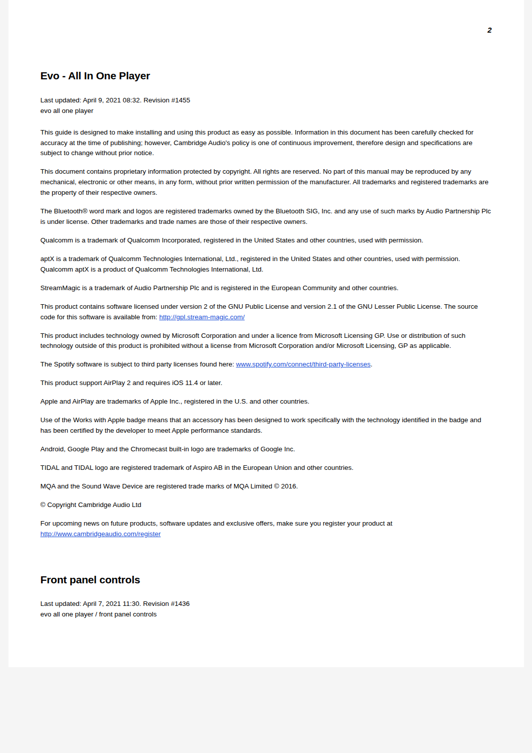2
Evo - All In One Player
Last updated: April 9, 2021 08:32. Revision #1455
evo all one player
This guide is designed to make installing and using this product as easy as possible. Information in this document has been carefully checked for accuracy at the time of publishing; however, Cambridge Audio's policy is one of continuous improvement, therefore design and specifications are subject to change without prior notice.
This document contains proprietary information protected by copyright. All rights are reserved. No part of this manual may be reproduced by any mechanical, electronic or other means, in any form, without prior written permission of the manufacturer. All trademarks and registered trademarks are the property of their respective owners.
The Bluetooth® word mark and logos are registered trademarks owned by the Bluetooth SIG, Inc. and any use of such marks by Audio Partnership Plc is under license. Other trademarks and trade names are those of their respective owners.
Qualcomm is a trademark of Qualcomm Incorporated, registered in the United States and other countries, used with permission.
aptX is a trademark of Qualcomm Technologies International, Ltd., registered in the United States and other countries, used with permission. Qualcomm aptX is a product of Qualcomm Technologies International, Ltd.
StreamMagic is a trademark of Audio Partnership Plc and is registered in the European Community and other countries.
This product contains software licensed under version 2 of the GNU Public License and version 2.1 of the GNU Lesser Public License. The source code for this software is available from: http://gpl.stream-magic.com/
This product includes technology owned by Microsoft Corporation and under a licence from Microsoft Licensing GP. Use or distribution of such technology outside of this product is prohibited without a license from Microsoft Corporation and/or Microsoft Licensing, GP as applicable.
The Spotify software is subject to third party licenses found here: www.spotify.com/connect/third-party-licenses.
This product support AirPlay 2 and requires iOS 11.4 or later.
Apple and AirPlay are trademarks of Apple Inc., registered in the U.S. and other countries.
Use of the Works with Apple badge means that an accessory has been designed to work specifically with the technology identified in the badge and has been certified by the developer to meet Apple performance standards.
Android, Google Play and the Chromecast built-in logo are trademarks of Google Inc.
TIDAL and TIDAL logo are registered trademark of Aspiro AB in the European Union and other countries.
MQA and the Sound Wave Device are registered trade marks of MQA Limited © 2016.
© Copyright Cambridge Audio Ltd
For upcoming news on future products, software updates and exclusive offers, make sure you register your product at http://www.cambridgeaudio.com/register
Front panel controls
Last updated: April 7, 2021 11:30. Revision #1436
evo all one player / front panel controls